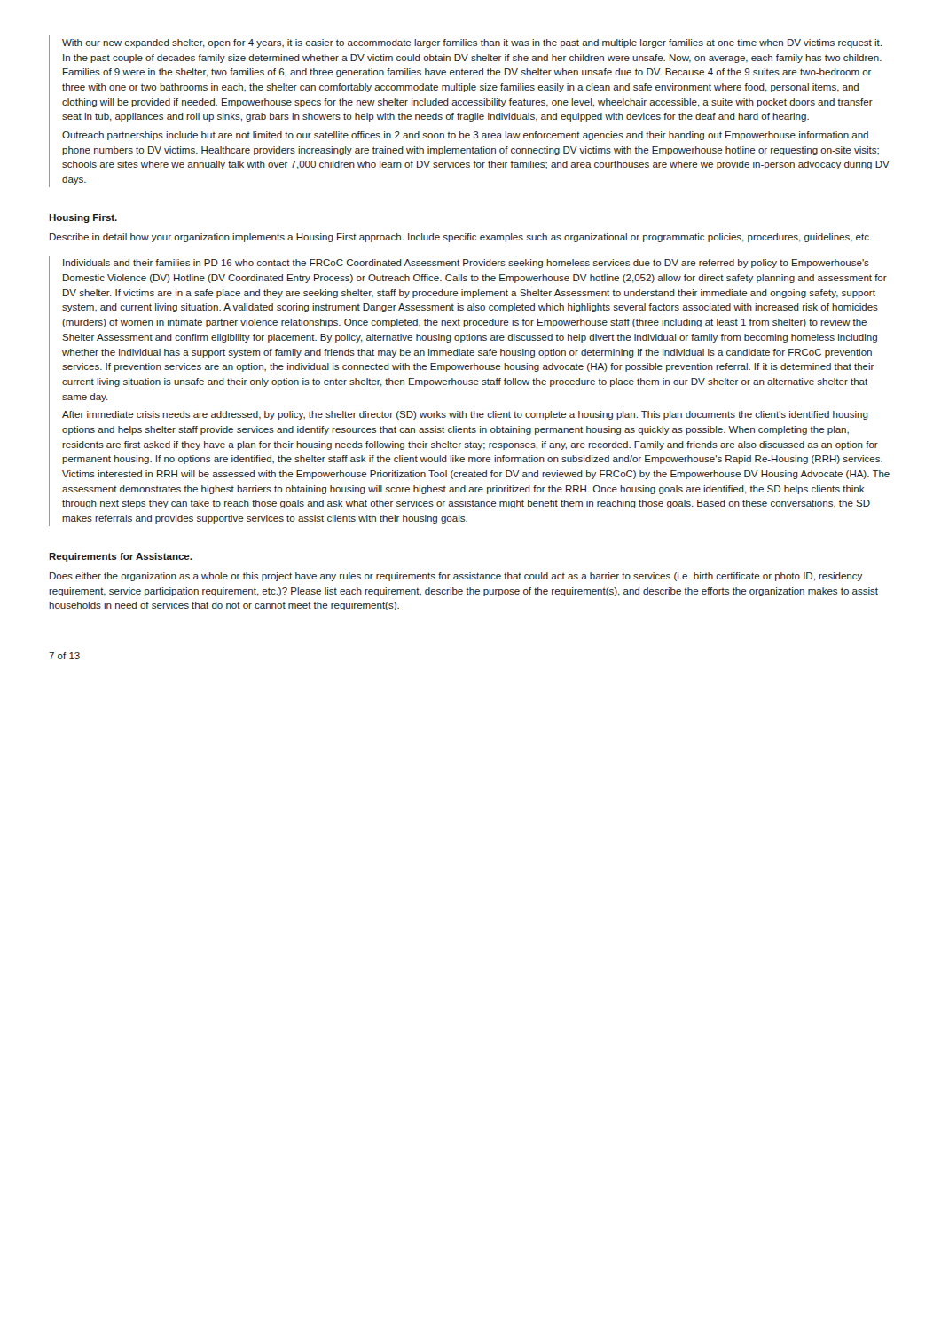With our new expanded shelter, open for 4 years, it is easier to accommodate larger families than it was in the past and multiple larger families at one time when DV victims request it. In the past couple of decades family size determined whether a DV victim could obtain DV shelter if she and her children were unsafe. Now, on average, each family has two children. Families of 9 were in the shelter, two families of 6, and three generation families have entered the DV shelter when unsafe due to DV. Because 4 of the 9 suites are two-bedroom or three with one or two bathrooms in each, the shelter can comfortably accommodate multiple size families easily in a clean and safe environment where food, personal items, and clothing will be provided if needed. Empowerhouse specs for the new shelter included accessibility features, one level, wheelchair accessible, a suite with pocket doors and transfer seat in tub, appliances and roll up sinks, grab bars in showers to help with the needs of fragile individuals, and equipped with devices for the deaf and hard of hearing.
Outreach partnerships include but are not limited to our satellite offices in 2 and soon to be 3 area law enforcement agencies and their handing out Empowerhouse information and phone numbers to DV victims. Healthcare providers increasingly are trained with implementation of connecting DV victims with the Empowerhouse hotline or requesting on-site visits; schools are sites where we annually talk with over 7,000 children who learn of DV services for their families; and area courthouses are where we provide in-person advocacy during DV days.
Housing First.
Describe in detail how your organization implements a Housing First approach. Include specific examples such as organizational or programmatic policies, procedures, guidelines, etc.
Individuals and their families in PD 16 who contact the FRCoC Coordinated Assessment Providers seeking homeless services due to DV are referred by policy to Empowerhouse's Domestic Violence (DV) Hotline (DV Coordinated Entry Process) or Outreach Office. Calls to the Empowerhouse DV hotline (2,052) allow for direct safety planning and assessment for DV shelter. If victims are in a safe place and they are seeking shelter, staff by procedure implement a Shelter Assessment to understand their immediate and ongoing safety, support system, and current living situation. A validated scoring instrument Danger Assessment is also completed which highlights several factors associated with increased risk of homicides (murders) of women in intimate partner violence relationships. Once completed, the next procedure is for Empowerhouse staff (three including at least 1 from shelter) to review the Shelter Assessment and confirm eligibility for placement. By policy, alternative housing options are discussed to help divert the individual or family from becoming homeless including whether the individual has a support system of family and friends that may be an immediate safe housing option or determining if the individual is a candidate for FRCoC prevention services. If prevention services are an option, the individual is connected with the Empowerhouse housing advocate (HA) for possible prevention referral. If it is determined that their current living situation is unsafe and their only option is to enter shelter, then Empowerhouse staff follow the procedure to place them in our DV shelter or an alternative shelter that same day.
After immediate crisis needs are addressed, by policy, the shelter director (SD) works with the client to complete a housing plan. This plan documents the client's identified housing options and helps shelter staff provide services and identify resources that can assist clients in obtaining permanent housing as quickly as possible. When completing the plan, residents are first asked if they have a plan for their housing needs following their shelter stay; responses, if any, are recorded. Family and friends are also discussed as an option for permanent housing. If no options are identified, the shelter staff ask if the client would like more information on subsidized and/or Empowerhouse's Rapid Re-Housing (RRH) services. Victims interested in RRH will be assessed with the Empowerhouse Prioritization Tool (created for DV and reviewed by FRCoC) by the Empowerhouse DV Housing Advocate (HA). The assessment demonstrates the highest barriers to obtaining housing will score highest and are prioritized for the RRH. Once housing goals are identified, the SD helps clients think through next steps they can take to reach those goals and ask what other services or assistance might benefit them in reaching those goals. Based on these conversations, the SD makes referrals and provides supportive services to assist clients with their housing goals.
Requirements for Assistance.
Does either the organization as a whole or this project have any rules or requirements for assistance that could act as a barrier to services (i.e. birth certificate or photo ID, residency requirement, service participation requirement, etc.)? Please list each requirement, describe the purpose of the requirement(s), and describe the efforts the organization makes to assist households in need of services that do not or cannot meet the requirement(s).
7 of 13